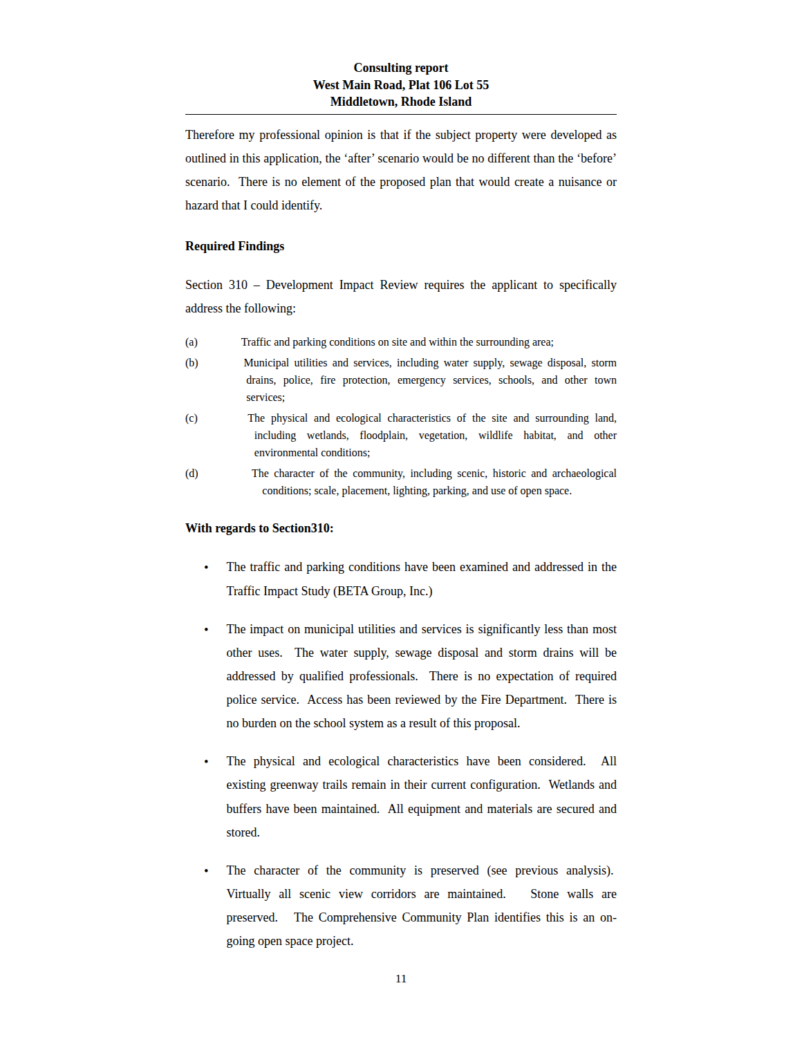Consulting report
West Main Road, Plat 106 Lot 55
Middletown, Rhode Island
Therefore my professional opinion is that if the subject property were developed as outlined in this application, the ‘after’ scenario would be no different than the ‘before’ scenario. There is no element of the proposed plan that would create a nuisance or hazard that I could identify.
Required Findings
Section 310 – Development Impact Review requires the applicant to specifically address the following:
(a) Traffic and parking conditions on site and within the surrounding area;
(b) Municipal utilities and services, including water supply, sewage disposal, storm drains, police, fire protection, emergency services, schools, and other town services;
(c) The physical and ecological characteristics of the site and surrounding land, including wetlands, floodplain, vegetation, wildlife habitat, and other environmental conditions;
(d) The character of the community, including scenic, historic and archaeological conditions; scale, placement, lighting, parking, and use of open space.
With regards to Section310:
The traffic and parking conditions have been examined and addressed in the Traffic Impact Study (BETA Group, Inc.)
The impact on municipal utilities and services is significantly less than most other uses. The water supply, sewage disposal and storm drains will be addressed by qualified professionals. There is no expectation of required police service. Access has been reviewed by the Fire Department. There is no burden on the school system as a result of this proposal.
The physical and ecological characteristics have been considered. All existing greenway trails remain in their current configuration. Wetlands and buffers have been maintained. All equipment and materials are secured and stored.
The character of the community is preserved (see previous analysis). Virtually all scenic view corridors are maintained. Stone walls are preserved. The Comprehensive Community Plan identifies this is an on-going open space project.
11